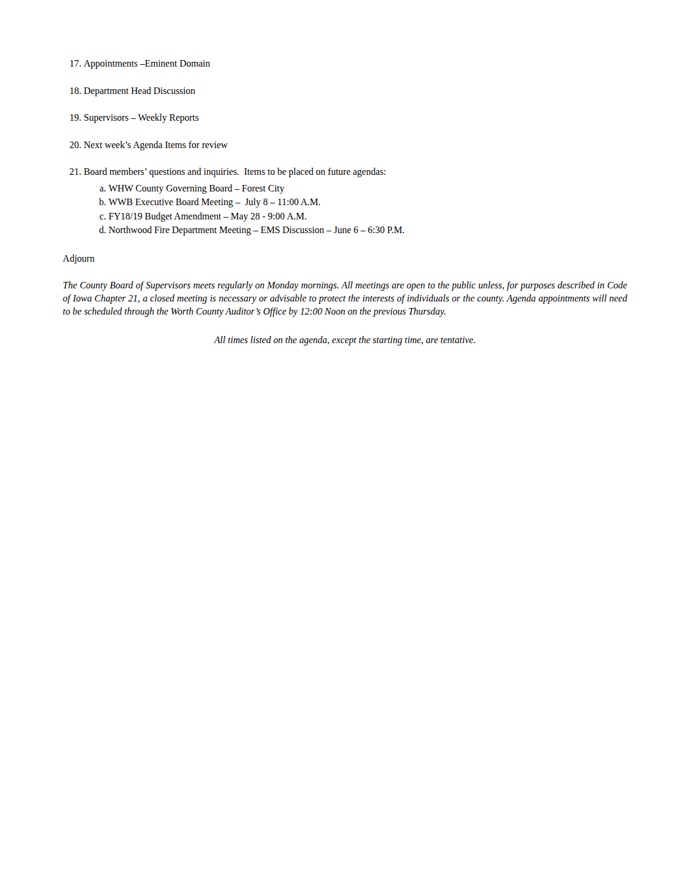Appointments –Eminent Domain
Department Head Discussion
Supervisors – Weekly Reports
Next week’s Agenda Items for review
Board members’ questions and inquiries. Items to be placed on future agendas:
WHW County Governing Board – Forest City
WWB Executive Board Meeting – July 8 – 11:00 A.M.
FY18/19 Budget Amendment – May 28 - 9:00 A.M.
Northwood Fire Department Meeting – EMS Discussion – June 6 – 6:30 P.M.
Adjourn
The County Board of Supervisors meets regularly on Monday mornings. All meetings are open to the public unless, for purposes described in Code of Iowa Chapter 21, a closed meeting is necessary or advisable to protect the interests of individuals or the county. Agenda appointments will need to be scheduled through the Worth County Auditor’s Office by 12:00 Noon on the previous Thursday.
All times listed on the agenda, except the starting time, are tentative.